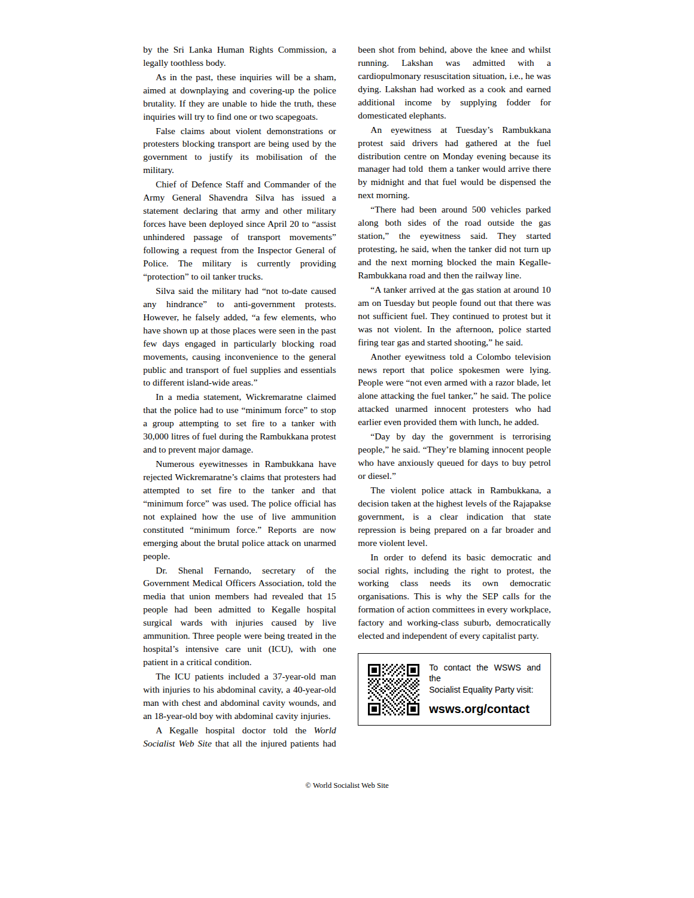by the Sri Lanka Human Rights Commission, a legally toothless body.
As in the past, these inquiries will be a sham, aimed at downplaying and covering-up the police brutality. If they are unable to hide the truth, these inquiries will try to find one or two scapegoats.
False claims about violent demonstrations or protesters blocking transport are being used by the government to justify its mobilisation of the military.
Chief of Defence Staff and Commander of the Army General Shavendra Silva has issued a statement declaring that army and other military forces have been deployed since April 20 to “assist unhindered passage of transport movements” following a request from the Inspector General of Police. The military is currently providing “protection” to oil tanker trucks.
Silva said the military had “not to-date caused any hindrance” to anti-government protests. However, he falsely added, “a few elements, who have shown up at those places were seen in the past few days engaged in particularly blocking road movements, causing inconvenience to the general public and transport of fuel supplies and essentials to different island-wide areas.”
In a media statement, Wickremaratne claimed that the police had to use “minimum force” to stop a group attempting to set fire to a tanker with 30,000 litres of fuel during the Rambukkana protest and to prevent major damage.
Numerous eyewitnesses in Rambukkana have rejected Wickremaratne’s claims that protesters had attempted to set fire to the tanker and that “minimum force” was used. The police official has not explained how the use of live ammunition constituted “minimum force.” Reports are now emerging about the brutal police attack on unarmed people.
Dr. Shenal Fernando, secretary of the Government Medical Officers Association, told the media that union members had revealed that 15 people had been admitted to Kegalle hospital surgical wards with injuries caused by live ammunition. Three people were being treated in the hospital’s intensive care unit (ICU), with one patient in a critical condition.
The ICU patients included a 37-year-old man with injuries to his abdominal cavity, a 40-year-old man with chest and abdominal cavity wounds, and an 18-year-old boy with abdominal cavity injuries.
A Kegalle hospital doctor told the World Socialist Web Site that all the injured patients had been shot from behind, above the knee and whilst running. Lakshan was admitted with a cardiopulmonary resuscitation situation, i.e., he was dying. Lakshan had worked as a cook and earned additional income by supplying fodder for domesticated elephants.
An eyewitness at Tuesday’s Rambukkana protest said drivers had gathered at the fuel distribution centre on Monday evening because its manager had told them a tanker would arrive there by midnight and that fuel would be dispensed the next morning.
“There had been around 500 vehicles parked along both sides of the road outside the gas station,” the eyewitness said. They started protesting, he said, when the tanker did not turn up and the next morning blocked the main Kegalle-Rambukkana road and then the railway line.
“A tanker arrived at the gas station at around 10 am on Tuesday but people found out that there was not sufficient fuel. They continued to protest but it was not violent. In the afternoon, police started firing tear gas and started shooting,” he said.
Another eyewitness told a Colombo television news report that police spokesmen were lying. People were “not even armed with a razor blade, let alone attacking the fuel tanker,” he said. The police attacked unarmed innocent protesters who had earlier even provided them with lunch, he added.
“Day by day the government is terrorising people,” he said. “They’re blaming innocent people who have anxiously queued for days to buy petrol or diesel.”
The violent police attack in Rambukkana, a decision taken at the highest levels of the Rajapakse government, is a clear indication that state repression is being prepared on a far broader and more violent level.
In order to defend its basic democratic and social rights, including the right to protest, the working class needs its own democratic organisations. This is why the SEP calls for the formation of action committees in every workplace, factory and working-class suburb, democratically elected and independent of every capitalist party.
To contact the WSWS and the
Socialist Equality Party visit: wsws.org/contact
© World Socialist Web Site